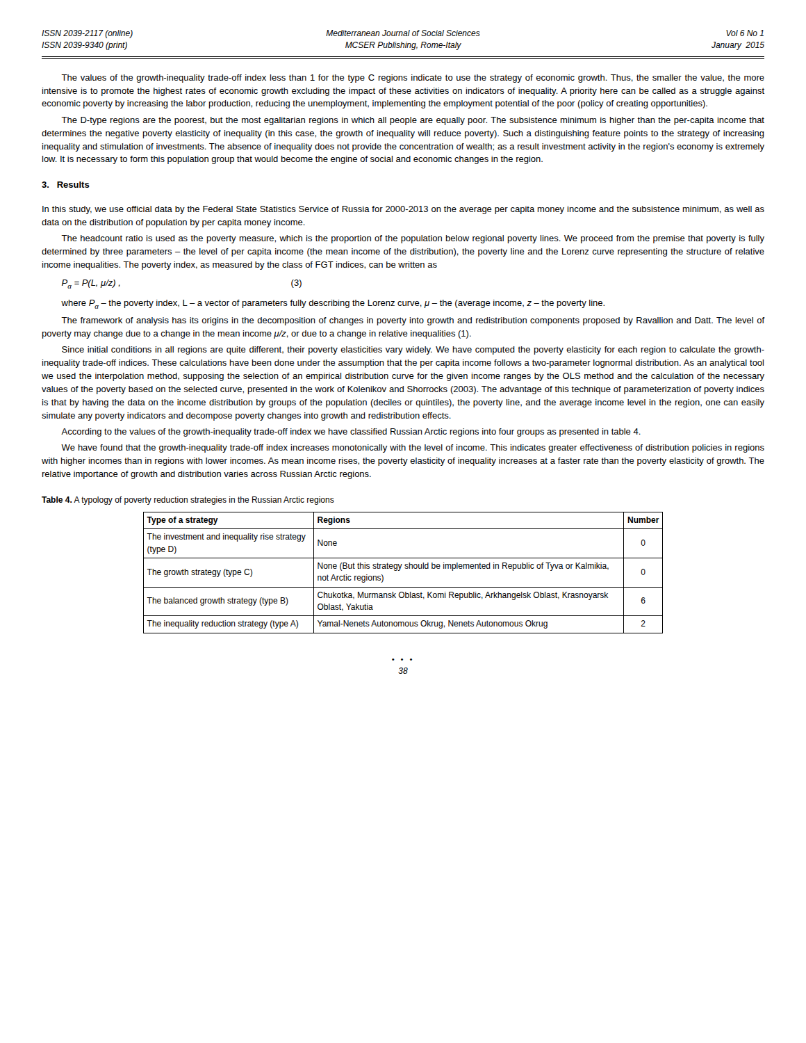ISSN 2039-2117 (online)
ISSN 2039-9340 (print)
Mediterranean Journal of Social Sciences
MCSER Publishing, Rome-Italy
Vol 6 No 1
January 2015
The values of the growth-inequality trade-off index less than 1 for the type C regions indicate to use the strategy of economic growth. Thus, the smaller the value, the more intensive is to promote the highest rates of economic growth excluding the impact of these activities on indicators of inequality. A priority here can be called as a struggle against economic poverty by increasing the labor production, reducing the unemployment, implementing the employment potential of the poor (policy of creating opportunities).
The D-type regions are the poorest, but the most egalitarian regions in which all people are equally poor. The subsistence minimum is higher than the per-capita income that determines the negative poverty elasticity of inequality (in this case, the growth of inequality will reduce poverty). Such a distinguishing feature points to the strategy of increasing inequality and stimulation of investments. The absence of inequality does not provide the concentration of wealth; as a result investment activity in the region's economy is extremely low. It is necessary to form this population group that would become the engine of social and economic changes in the region.
3. Results
In this study, we use official data by the Federal State Statistics Service of Russia for 2000-2013 on the average per capita money income and the subsistence minimum, as well as data on the distribution of population by per capita money income.
The headcount ratio is used as the poverty measure, which is the proportion of the population below regional poverty lines. We proceed from the premise that poverty is fully determined by three parameters – the level of per capita income (the mean income of the distribution), the poverty line and the Lorenz curve representing the structure of relative income inequalities. The poverty index, as measured by the class of FGT indices, can be written as
Pα = P(L, μ/z) ,(3)
where Pα – the poverty index, L – a vector of parameters fully describing the Lorenz curve, μ – the (average income, z – the poverty line.
The framework of analysis has its origins in the decomposition of changes in poverty into growth and redistribution components proposed by Ravallion and Datt. The level of poverty may change due to a change in the mean income μ/z, or due to a change in relative inequalities (1).
Since initial conditions in all regions are quite different, their poverty elasticities vary widely. We have computed the poverty elasticity for each region to calculate the growth-inequality trade-off indices. These calculations have been done under the assumption that the per capita income follows a two-parameter lognormal distribution. As an analytical tool we used the interpolation method, supposing the selection of an empirical distribution curve for the given income ranges by the OLS method and the calculation of the necessary values of the poverty based on the selected curve, presented in the work of Kolenikov and Shorrocks (2003). The advantage of this technique of parameterization of poverty indices is that by having the data on the income distribution by groups of the population (deciles or quintiles), the poverty line, and the average income level in the region, one can easily simulate any poverty indicators and decompose poverty changes into growth and redistribution effects.
According to the values of the growth-inequality trade-off index we have classified Russian Arctic regions into four groups as presented in table 4.
We have found that the growth-inequality trade-off index increases monotonically with the level of income. This indicates greater effectiveness of distribution policies in regions with higher incomes than in regions with lower incomes. As mean income rises, the poverty elasticity of inequality increases at a faster rate than the poverty elasticity of growth. The relative importance of growth and distribution varies across Russian Arctic regions.
Table 4. A typology of poverty reduction strategies in the Russian Arctic regions
| Type of a strategy | Regions | Number |
| --- | --- | --- |
| The investment and inequality rise strategy (type D) | None | 0 |
| The growth strategy (type C) | None (But this strategy should be implemented in Republic of Tyva or Kalmikia, not Arctic regions) | 0 |
| The balanced growth strategy (type B) | Chukotka, Murmansk Oblast, Komi Republic, Arkhangelsk Oblast, Krasnoyarsk Oblast, Yakutia | 6 |
| The inequality reduction strategy (type A) | Yamal-Nenets Autonomous Okrug, Nenets Autonomous Okrug | 2 |
• • •
38